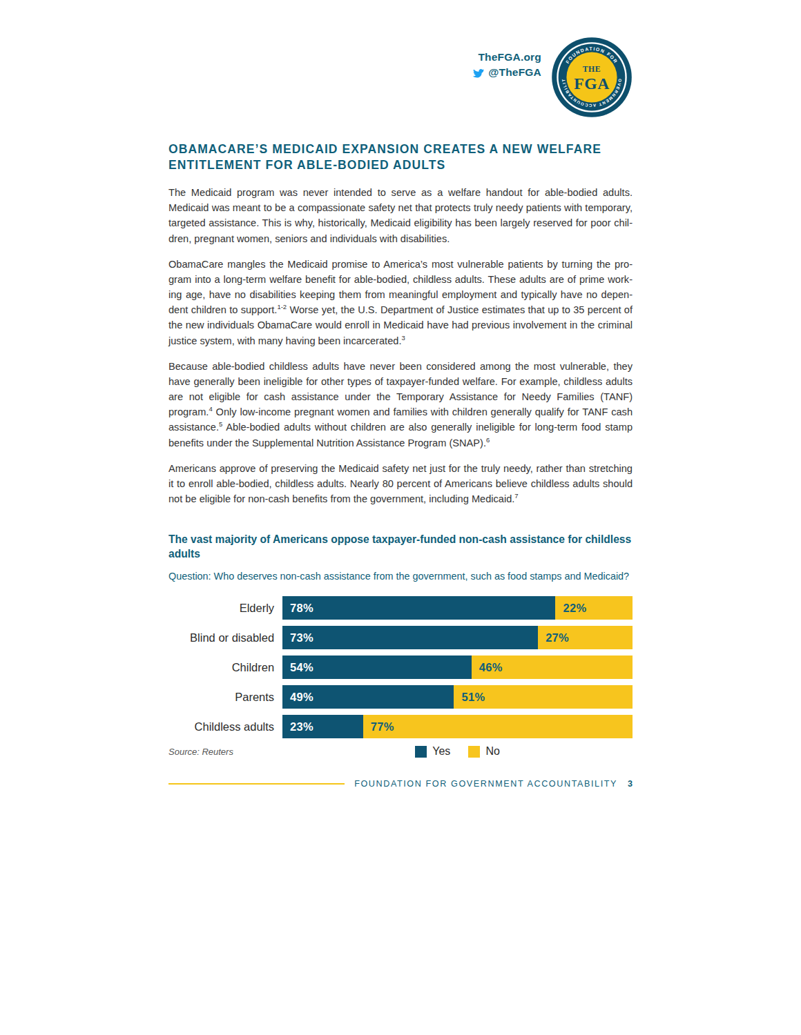TheFGA.org
@TheFGA
FOUNDATION FOR GOVERNMENT ACCOUNTABILITY THE FGA
ObamaCare’s Medicaid Expansion Creates a New Welfare Entitlement for Able-Bodied Adults
The Medicaid program was never intended to serve as a welfare handout for able-bodied adults. Medicaid was meant to be a compassionate safety net that protects truly needy patients with temporary, targeted assistance. This is why, historically, Medicaid eligibility has been largely reserved for poor children, pregnant women, seniors and individuals with disabilities.
ObamaCare mangles the Medicaid promise to America’s most vulnerable patients by turning the program into a long-term welfare benefit for able-bodied, childless adults. These adults are of prime working age, have no disabilities keeping them from meaningful employment and typically have no dependent children to support.1-2 Worse yet, the U.S. Department of Justice estimates that up to 35 percent of the new individuals ObamaCare would enroll in Medicaid have had previous involvement in the criminal justice system, with many having been incarcerated.3
Because able-bodied childless adults have never been considered among the most vulnerable, they have generally been ineligible for other types of taxpayer-funded welfare. For example, childless adults are not eligible for cash assistance under the Temporary Assistance for Needy Families (TANF) program.4 Only low-income pregnant women and families with children generally qualify for TANF cash assistance.5 Able-bodied adults without children are also generally ineligible for long-term food stamp benefits under the Supplemental Nutrition Assistance Program (SNAP).6
Americans approve of preserving the Medicaid safety net just for the truly needy, rather than stretching it to enroll able-bodied, childless adults. Nearly 80 percent of Americans believe childless adults should not be eligible for non-cash benefits from the government, including Medicaid.7
The vast majority of Americans oppose taxpayer-funded non-cash assistance for childless adults
Question: Who deserves non-cash assistance from the government, such as food stamps and Medicaid?
Elderly
78%
22%
Blind or disabled
73%
27%
Children
54%
46%
Parents
49%
51%
Childless adults
23%
77%
Yes No
Source: Reuters
Foundation for Government Accountability 3